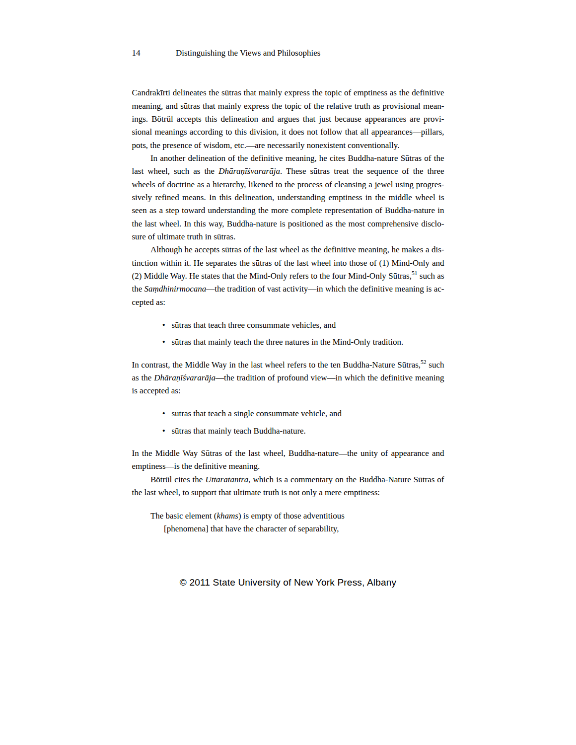14 Distinguishing the Views and Philosophies
Candrakīrti delineates the sūtras that mainly express the topic of emptiness as the definitive meaning, and sūtras that mainly express the topic of the relative truth as provisional meanings. Bötrül accepts this delineation and argues that just because appearances are provisional meanings according to this division, it does not follow that all appearances—pillars, pots, the presence of wisdom, etc.—are necessarily nonexistent conventionally.
In another delineation of the definitive meaning, he cites Buddha-nature Sūtras of the last wheel, such as the Dhāraṇīśvararāja. These sūtras treat the sequence of the three wheels of doctrine as a hierarchy, likened to the process of cleansing a jewel using progressively refined means. In this delineation, understanding emptiness in the middle wheel is seen as a step toward understanding the more complete representation of Buddha-nature in the last wheel. In this way, Buddha-nature is positioned as the most comprehensive disclosure of ultimate truth in sūtras.
Although he accepts sūtras of the last wheel as the definitive meaning, he makes a distinction within it. He separates the sūtras of the last wheel into those of (1) Mind-Only and (2) Middle Way. He states that the Mind-Only refers to the four Mind-Only Sūtras,51 such as the Saṃdhinirmocana—the tradition of vast activity—in which the definitive meaning is accepted as:
sūtras that teach three consummate vehicles, and
sūtras that mainly teach the three natures in the Mind-Only tradition.
In contrast, the Middle Way in the last wheel refers to the ten Buddha-Nature Sūtras,52 such as the Dhāraṇīśvararāja—the tradition of profound view—in which the definitive meaning is accepted as:
sūtras that teach a single consummate vehicle, and
sūtras that mainly teach Buddha-nature.
In the Middle Way Sūtras of the last wheel, Buddha-nature—the unity of appearance and emptiness—is the definitive meaning.
Bötrül cites the Uttaratantra, which is a commentary on the Buddha-Nature Sūtras of the last wheel, to support that ultimate truth is not only a mere emptiness:
The basic element (khams) is empty of those adventitious[phenomena] that have the character of separability,
© 2011 State University of New York Press, Albany